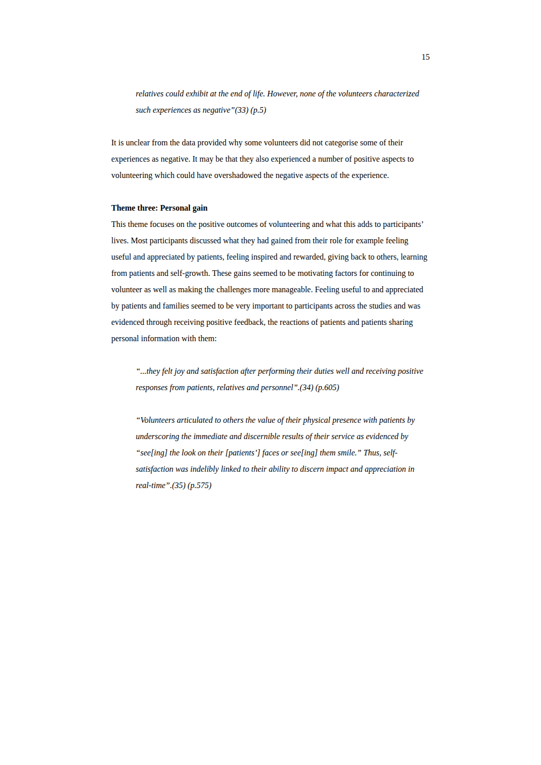15
relatives could exhibit at the end of life. However, none of the volunteers characterized such experiences as negative”(33) (p.5)
It is unclear from the data provided why some volunteers did not categorise some of their experiences as negative. It may be that they also experienced a number of positive aspects to volunteering which could have overshadowed the negative aspects of the experience.
Theme three: Personal gain
This theme focuses on the positive outcomes of volunteering and what this adds to participants’ lives. Most participants discussed what they had gained from their role for example feeling useful and appreciated by patients, feeling inspired and rewarded, giving back to others, learning from patients and self-growth. These gains seemed to be motivating factors for continuing to volunteer as well as making the challenges more manageable. Feeling useful to and appreciated by patients and families seemed to be very important to participants across the studies and was evidenced through receiving positive feedback, the reactions of patients and patients sharing personal information with them:
“...they felt joy and satisfaction after performing their duties well and receiving positive responses from patients, relatives and personnel”.(34) (p.605)
“Volunteers articulated to others the value of their physical presence with patients by underscoring the immediate and discernible results of their service as evidenced by “see[ing] the look on their [patients’] faces or see[ing] them smile.” Thus, self-satisfaction was indelibly linked to their ability to discern impact and appreciation in real-time”.(35) (p.575)